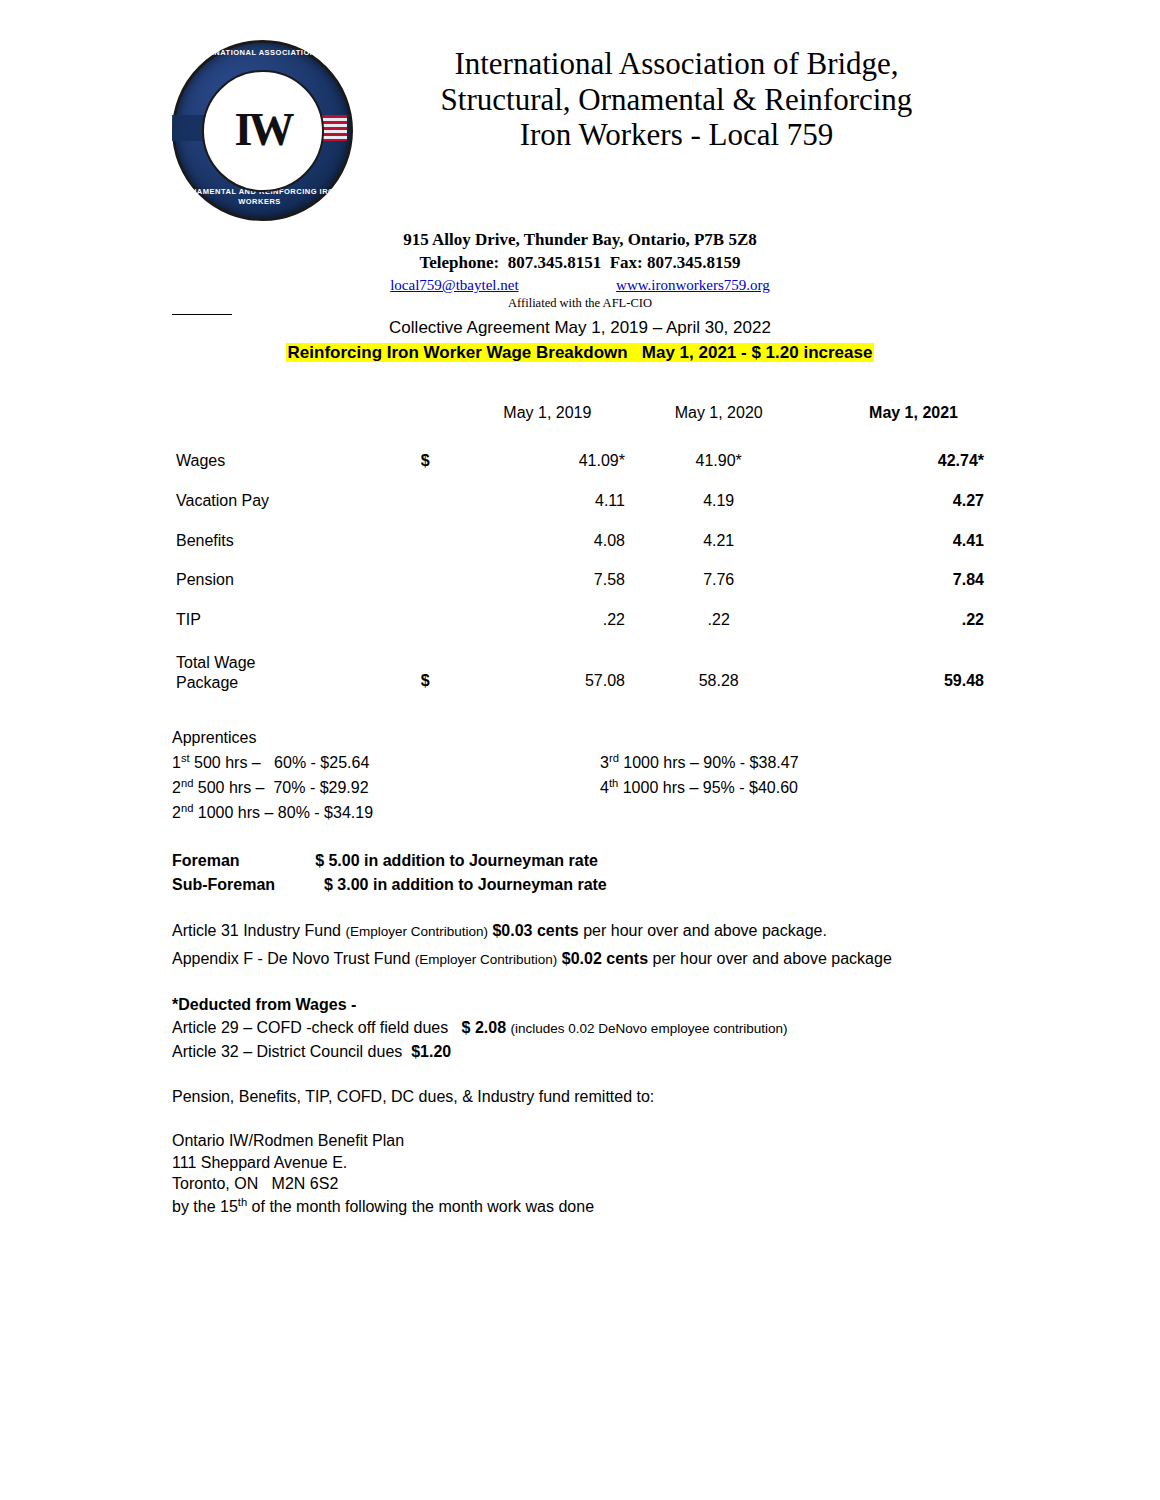International Association of Ornamental and Reinforcing Iron Workers
IW
International Association of Bridge,
Structural, Ornamental & Reinforcing
Iron Workers - Local 759
915 Alloy Drive, Thunder Bay, Ontario, P7B 5Z8
Telephone: 807.345.8151 Fax: 807.345.8159
local759@tbaytel.net www.ironworkers759.org
Affiliated with the AFL-CIO
Collective Agreement May 1, 2019 – April 30, 2022
Reinforcing Iron Worker Wage Breakdown May 1, 2021 - $ 1.20 increase
| | | May 1, 2019 | May 1, 2020 | May 1, 2021 |
| --- | --- | --- | --- | --- |
| Wages | $ | 41.09* | 41.90* | 42.74* |
| Vacation Pay | | 4.11 | 4.19 | 4.27 |
| Benefits | | 4.08 | 4.21 | 4.41 |
| Pension | | 7.58 | 7.76 | 7.84 |
| TIP | | .22 | .22 | .22 |
| Total Wage Package | $ | 57.08 | 58.28 | 59.48 |
Apprentices
1st 500 hrs – 60% - $25.64
3rd 1000 hrs – 90% - $38.47
2nd 500 hrs – 70% - $29.92
4th 1000 hrs – 95% - $40.60
2nd 1000 hrs – 80% - $34.19
| Foreman | $ 5.00 in addition to Journeyman rate |
| Sub-Foreman | $ 3.00 in addition to Journeyman rate |
Article 31 Industry Fund (Employer Contribution) $0.03 cents per hour over and above package.
Appendix F - De Novo Trust Fund (Employer Contribution) $0.02 cents per hour over and above package
*Deducted from Wages -
Article 29 – COFD -check off field dues $ 2.08 (includes 0.02 DeNovo employee contribution)
Article 32 – District Council dues $1.20
Pension, Benefits, TIP, COFD, DC dues, & Industry fund remitted to:
Ontario IW/Rodmen Benefit Plan
111 Sheppard Avenue E.
Toronto, ON M2N 6S2
by the 15th of the month following the month work was done